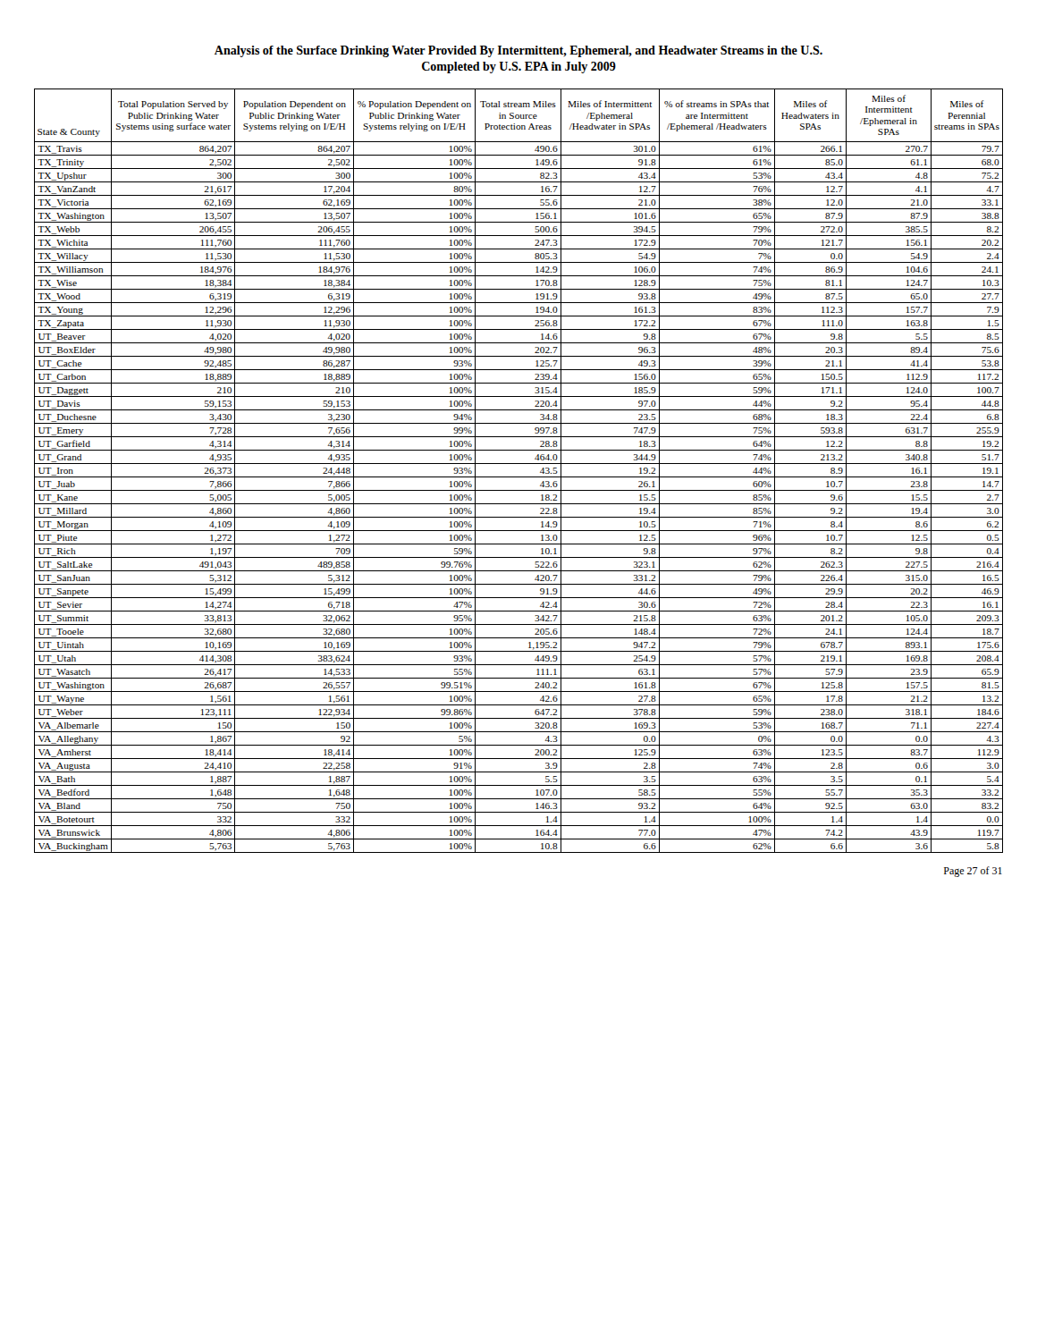Analysis of the Surface Drinking Water Provided By Intermittent, Ephemeral, and Headwater Streams in the U.S. Completed by U.S. EPA in July 2009
| State & County | Total Population Served by Public Drinking Water Systems using surface water | Population Dependent on Public Drinking Water Systems relying on I/E/H | % Population Dependent on Public Drinking Water Systems relying on I/E/H | Total stream Miles in Source Protection Areas | Miles of Intermittent /Ephemeral /Headwater in SPAs | % of streams in SPAs that are Intermittent /Ephemeral /Headwaters | Miles of Headwaters in SPAs | Miles of Intermittent /Ephemeral in SPAs | Miles of Perennial streams in SPAs |
| --- | --- | --- | --- | --- | --- | --- | --- | --- | --- |
| TX_Travis | 864,207 | 864,207 | 100% | 490.6 | 301.0 | 61% | 266.1 | 270.7 | 79.7 |
| TX_Trinity | 2,502 | 2,502 | 100% | 149.6 | 91.8 | 61% | 85.0 | 61.1 | 68.0 |
| TX_Upshur | 300 | 300 | 100% | 82.3 | 43.4 | 53% | 43.4 | 4.8 | 75.2 |
| TX_VanZandt | 21,617 | 17,204 | 80% | 16.7 | 12.7 | 76% | 12.7 | 4.1 | 4.7 |
| TX_Victoria | 62,169 | 62,169 | 100% | 55.6 | 21.0 | 38% | 12.0 | 21.0 | 33.1 |
| TX_Washington | 13,507 | 13,507 | 100% | 156.1 | 101.6 | 65% | 87.9 | 87.9 | 38.8 |
| TX_Webb | 206,455 | 206,455 | 100% | 500.6 | 394.5 | 79% | 272.0 | 385.5 | 8.2 |
| TX_Wichita | 111,760 | 111,760 | 100% | 247.3 | 172.9 | 70% | 121.7 | 156.1 | 20.2 |
| TX_Willacy | 11,530 | 11,530 | 100% | 805.3 | 54.9 | 7% | 0.0 | 54.9 | 2.4 |
| TX_Williamson | 184,976 | 184,976 | 100% | 142.9 | 106.0 | 74% | 86.9 | 104.6 | 24.1 |
| TX_Wise | 18,384 | 18,384 | 100% | 170.8 | 128.9 | 75% | 81.1 | 124.7 | 10.3 |
| TX_Wood | 6,319 | 6,319 | 100% | 191.9 | 93.8 | 49% | 87.5 | 65.0 | 27.7 |
| TX_Young | 12,296 | 12,296 | 100% | 194.0 | 161.3 | 83% | 112.3 | 157.7 | 7.9 |
| TX_Zapata | 11,930 | 11,930 | 100% | 256.8 | 172.2 | 67% | 111.0 | 163.8 | 1.5 |
| UT_Beaver | 4,020 | 4,020 | 100% | 14.6 | 9.8 | 67% | 9.8 | 5.5 | 8.5 |
| UT_BoxElder | 49,980 | 49,980 | 100% | 202.7 | 96.3 | 48% | 20.3 | 89.4 | 75.6 |
| UT_Cache | 92,485 | 86,287 | 93% | 125.7 | 49.3 | 39% | 21.1 | 41.4 | 53.8 |
| UT_Carbon | 18,889 | 18,889 | 100% | 239.4 | 156.0 | 65% | 150.5 | 112.9 | 117.2 |
| UT_Daggett | 210 | 210 | 100% | 315.4 | 185.9 | 59% | 171.1 | 124.0 | 100.7 |
| UT_Davis | 59,153 | 59,153 | 100% | 220.4 | 97.0 | 44% | 9.2 | 95.4 | 44.8 |
| UT_Duchesne | 3,430 | 3,230 | 94% | 34.8 | 23.5 | 68% | 18.3 | 22.4 | 6.8 |
| UT_Emery | 7,728 | 7,656 | 99% | 997.8 | 747.9 | 75% | 593.8 | 631.7 | 255.9 |
| UT_Garfield | 4,314 | 4,314 | 100% | 28.8 | 18.3 | 64% | 12.2 | 8.8 | 19.2 |
| UT_Grand | 4,935 | 4,935 | 100% | 464.0 | 344.9 | 74% | 213.2 | 340.8 | 51.7 |
| UT_Iron | 26,373 | 24,448 | 93% | 43.5 | 19.2 | 44% | 8.9 | 16.1 | 19.1 |
| UT_Juab | 7,866 | 7,866 | 100% | 43.6 | 26.1 | 60% | 10.7 | 23.8 | 14.7 |
| UT_Kane | 5,005 | 5,005 | 100% | 18.2 | 15.5 | 85% | 9.6 | 15.5 | 2.7 |
| UT_Millard | 4,860 | 4,860 | 100% | 22.8 | 19.4 | 85% | 9.2 | 19.4 | 3.0 |
| UT_Morgan | 4,109 | 4,109 | 100% | 14.9 | 10.5 | 71% | 8.4 | 8.6 | 6.2 |
| UT_Piute | 1,272 | 1,272 | 100% | 13.0 | 12.5 | 96% | 10.7 | 12.5 | 0.5 |
| UT_Rich | 1,197 | 709 | 59% | 10.1 | 9.8 | 97% | 8.2 | 9.8 | 0.4 |
| UT_SaltLake | 491,043 | 489,858 | 99.76% | 522.6 | 323.1 | 62% | 262.3 | 227.5 | 216.4 |
| UT_SanJuan | 5,312 | 5,312 | 100% | 420.7 | 331.2 | 79% | 226.4 | 315.0 | 16.5 |
| UT_Sanpete | 15,499 | 15,499 | 100% | 91.9 | 44.6 | 49% | 29.9 | 20.2 | 46.9 |
| UT_Sevier | 14,274 | 6,718 | 47% | 42.4 | 30.6 | 72% | 28.4 | 22.3 | 16.1 |
| UT_Summit | 33,813 | 32,062 | 95% | 342.7 | 215.8 | 63% | 201.2 | 105.0 | 209.3 |
| UT_Tooele | 32,680 | 32,680 | 100% | 205.6 | 148.4 | 72% | 24.1 | 124.4 | 18.7 |
| UT_Uintah | 10,169 | 10,169 | 100% | 1,195.2 | 947.2 | 79% | 678.7 | 893.1 | 175.6 |
| UT_Utah | 414,308 | 383,624 | 93% | 449.9 | 254.9 | 57% | 219.1 | 169.8 | 208.4 |
| UT_Wasatch | 26,417 | 14,533 | 55% | 111.1 | 63.1 | 57% | 57.9 | 23.9 | 65.9 |
| UT_Washington | 26,687 | 26,557 | 99.51% | 240.2 | 161.8 | 67% | 125.8 | 157.5 | 81.5 |
| UT_Wayne | 1,561 | 1,561 | 100% | 42.6 | 27.8 | 65% | 17.8 | 21.2 | 13.2 |
| UT_Weber | 123,111 | 122,934 | 99.86% | 647.2 | 378.8 | 59% | 238.0 | 318.1 | 184.6 |
| VA_Albemarle | 150 | 150 | 100% | 320.8 | 169.3 | 53% | 168.7 | 71.1 | 227.4 |
| VA_Alleghany | 1,867 | 92 | 5% | 4.3 | 0.0 | 0% | 0.0 | 0.0 | 4.3 |
| VA_Amherst | 18,414 | 18,414 | 100% | 200.2 | 125.9 | 63% | 123.5 | 83.7 | 112.9 |
| VA_Augusta | 24,410 | 22,258 | 91% | 3.9 | 2.8 | 74% | 2.8 | 0.6 | 3.0 |
| VA_Bath | 1,887 | 1,887 | 100% | 5.5 | 3.5 | 63% | 3.5 | 0.1 | 5.4 |
| VA_Bedford | 1,648 | 1,648 | 100% | 107.0 | 58.5 | 55% | 55.7 | 35.3 | 33.2 |
| VA_Bland | 750 | 750 | 100% | 146.3 | 93.2 | 64% | 92.5 | 63.0 | 83.2 |
| VA_Botetourt | 332 | 332 | 100% | 1.4 | 1.4 | 100% | 1.4 | 1.4 | 0.0 |
| VA_Brunswick | 4,806 | 4,806 | 100% | 164.4 | 77.0 | 47% | 74.2 | 43.9 | 119.7 |
| VA_Buckingham | 5,763 | 5,763 | 100% | 10.8 | 6.6 | 62% | 6.6 | 3.6 | 5.8 |
Page 27 of 31